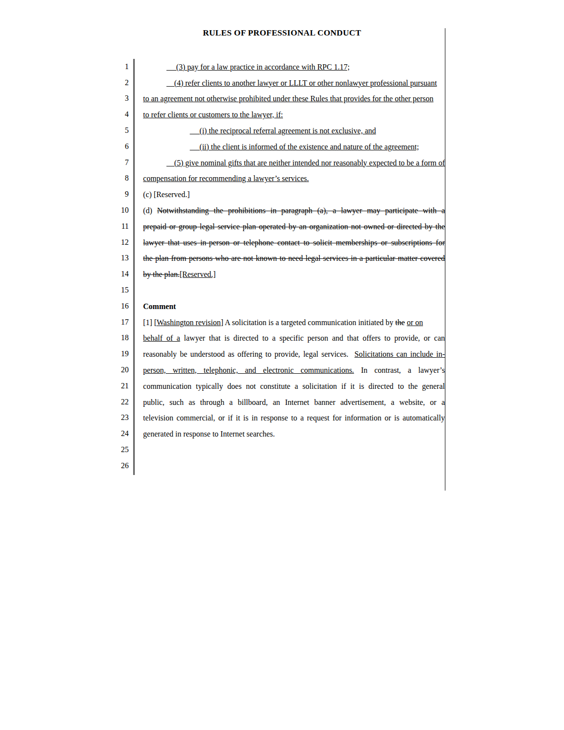RULES OF PROFESSIONAL CONDUCT
| 1 2 3 4 5 6 7 8 9 10 11 12 13 14 15 16 17 18 19 20 21 22 23 24 25 26 | | (3) pay for a law practice in accordance with RPC 1.17; (4) refer clients to another lawyer or LLLT or other nonlawyer professional pursuant to an agreement not otherwise prohibited under these Rules that provides for the other person to refer clients or customers to the lawyer, if: (i) the reciprocal referral agreement is not exclusive, and (ii) the client is informed of the existence and nature of the agreement; (5) give nominal gifts that are neither intended nor reasonably expected to be a form of compensation for recommending a lawyer’s services. (c) [Reserved.] (d) Notwithstanding the prohibitions in paragraph (a), a lawyer may participate with a prepaid or group legal service plan operated by an organization not owned or directed by the lawyer that uses in-person or telephone contact to solicit memberships or subscriptions for the plan from persons who are not known to need legal services in a particular matter covered by the plan. [Reserved.] Comment [1] [Washington revision] A solicitation is a targeted communication initiated by the or on behalf of a lawyer that is directed to a specific person and that offers to provide, or can reasonably be understood as offering to provide, legal services. Solicitations can include in- person, written, telephonic, and electronic communications. In contrast, a lawyer’s communication typically does not constitute a solicitation if it is directed to the general public, such as through a billboard, an Internet banner advertisement, a website, or a television commercial, or if it is in response to a request for information or is automatically generated in response to Internet searches. |